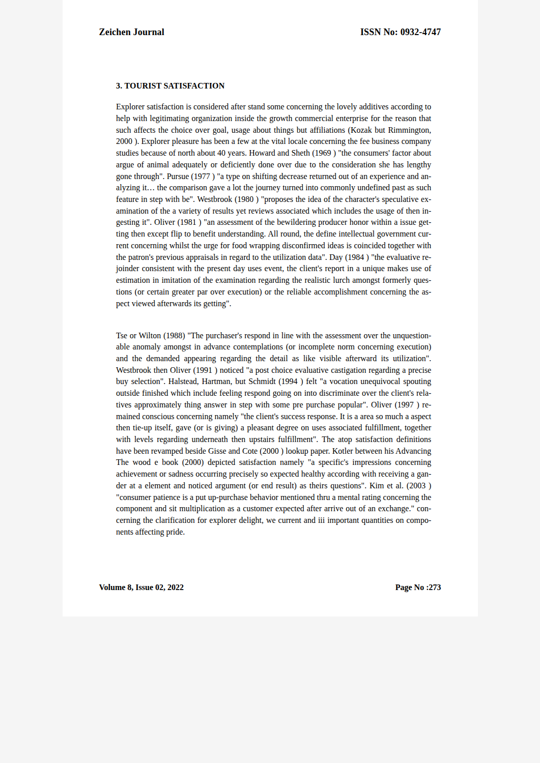Zeichen Journal ISSN No: 0932-4747
3. TOURIST SATISFACTION
Explorer satisfaction is considered after stand some concerning the lovely additives according to help with legitimating organization inside the growth commercial enterprise for the reason that such affects the choice over goal, usage about things but affiliations (Kozak but Rimmington, 2000 ). Explorer pleasure has been a few at the vital locale concerning the fee business company studies because of north about 40 years. Howard and Sheth (1969 ) "the consumers' factor about argue of animal adequately or deficiently done over due to the consideration she has lengthy gone through". Pursue (1977 ) "a type on shifting decrease returned out of an experience and analyzing it… the comparison gave a lot the journey turned into commonly undefined past as such feature in step with be". Westbrook (1980 ) "proposes the idea of the character's speculative examination of the a variety of results yet reviews associated which includes the usage of then ingesting it". Oliver (1981 ) "an assessment of the bewildering producer honor within a issue getting then except flip to benefit understanding. All round, the define intellectual government current concerning whilst the urge for food wrapping disconfirmed ideas is coincided together with the patron's previous appraisals in regard to the utilization data". Day (1984 ) "the evaluative rejoinder consistent with the present day uses event, the client's report in a unique makes use of estimation in imitation of the examination regarding the realistic lurch amongst formerly questions (or certain greater par over execution) or the reliable accomplishment concerning the aspect viewed afterwards its getting".
Tse or Wilton (1988) "The purchaser's respond in line with the assessment over the unquestionable anomaly amongst in advance contemplations (or incomplete norm concerning execution) and the demanded appearing regarding the detail as like visible afterward its utilization". Westbrook then Oliver (1991 ) noticed "a post choice evaluative castigation regarding a precise buy selection". Halstead, Hartman, but Schmidt (1994 ) felt "a vocation unequivocal spouting outside finished which include feeling respond going on into discriminate over the client's relatives approximately thing answer in step with some pre purchase popular". Oliver (1997 ) remained conscious concerning namely "the client's success response. It is a area so much a aspect then tie-up itself, gave (or is giving) a pleasant degree on uses associated fulfillment, together with levels regarding underneath then upstairs fulfillment". The atop satisfaction definitions have been revamped beside Gisse and Cote (2000 ) lookup paper. Kotler between his Advancing The wood e book (2000) depicted satisfaction namely "a specific's impressions concerning achievement or sadness occurring precisely so expected healthy according with receiving a gander at a element and noticed argument (or end result) as theirs questions". Kim et al. (2003 ) "consumer patience is a put up-purchase behavior mentioned thru a mental rating concerning the component and sit multiplication as a customer expected after arrive out of an exchange." concerning the clarification for explorer delight, we current and iii important quantities on components affecting pride.
Volume 8, Issue 02, 2022 Page No :273